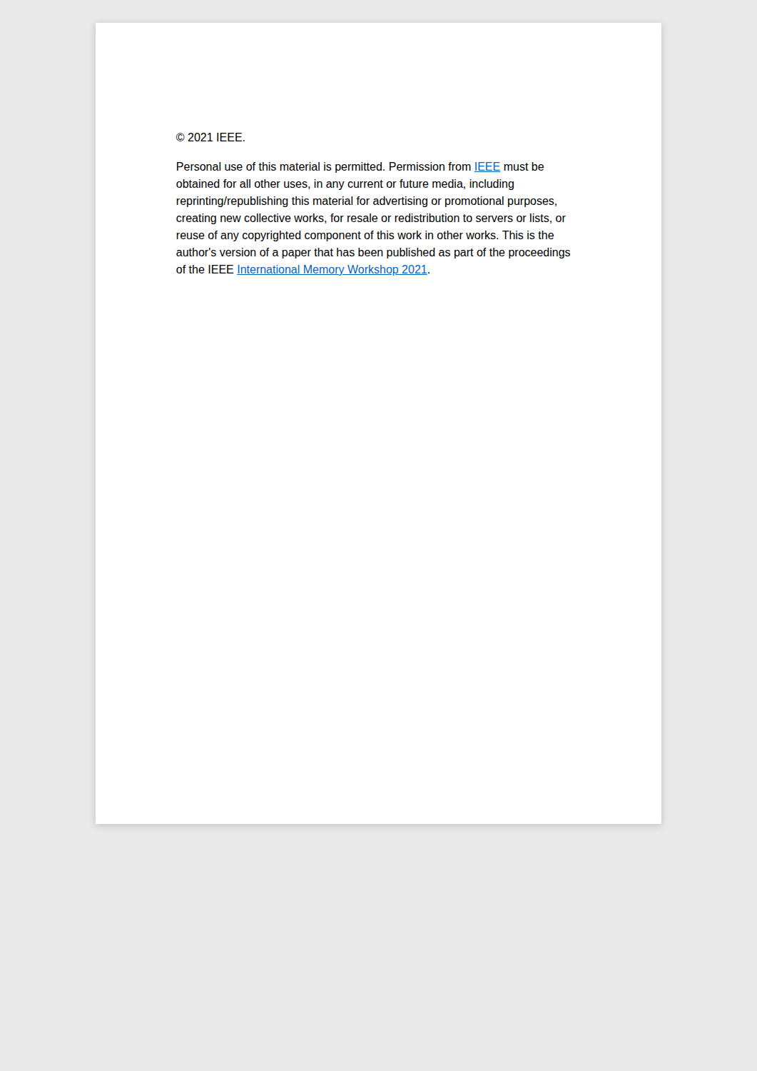© 2021 IEEE.
Personal use of this material is permitted. Permission from IEEE must be obtained for all other uses, in any current or future media, including reprinting/republishing this material for advertising or promotional purposes, creating new collective works, for resale or redistribution to servers or lists, or reuse of any copyrighted component of this work in other works. This is the author's version of a paper that has been published as part of the proceedings of the IEEE International Memory Workshop 2021.